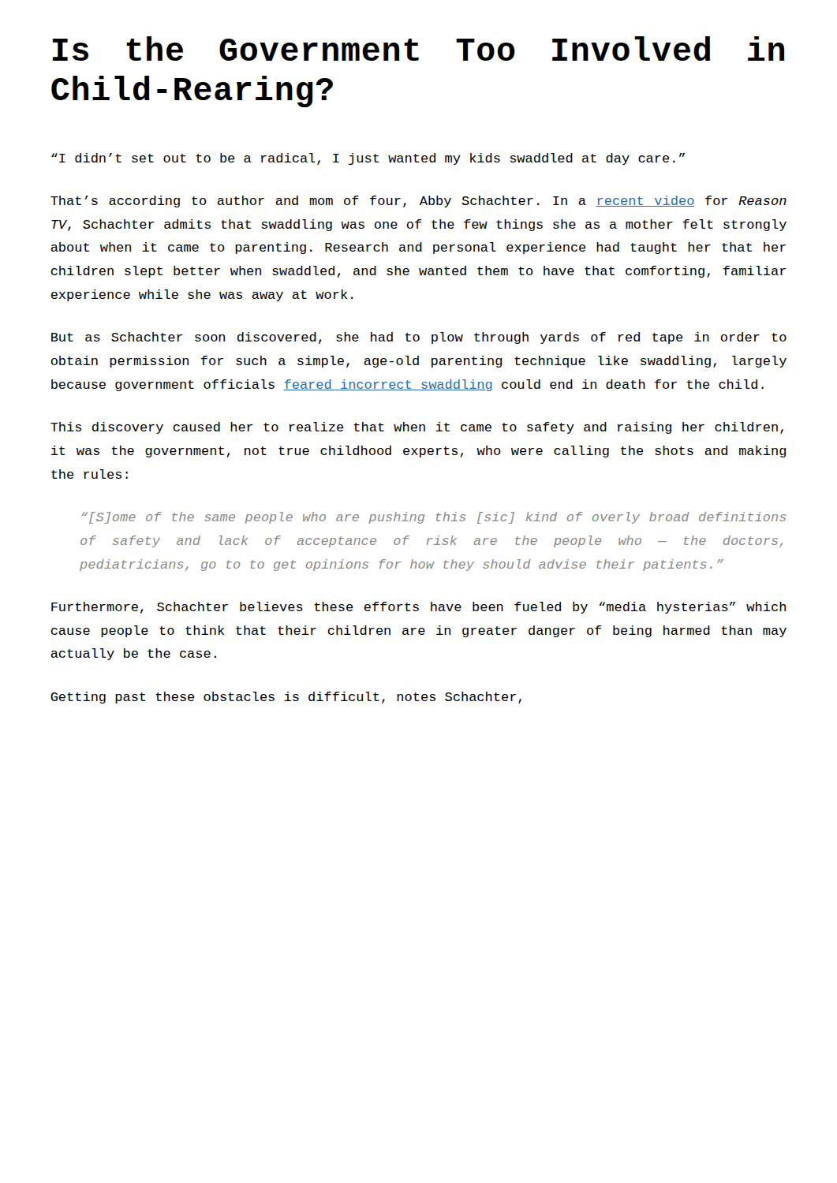Is the Government Too Involved in Child-Rearing?
“I didn’t set out to be a radical, I just wanted my kids swaddled at day care.”
That’s according to author and mom of four, Abby Schachter. In a recent video for Reason TV, Schachter admits that swaddling was one of the few things she as a mother felt strongly about when it came to parenting. Research and personal experience had taught her that her children slept better when swaddled, and she wanted them to have that comforting, familiar experience while she was away at work.
But as Schachter soon discovered, she had to plow through yards of red tape in order to obtain permission for such a simple, age-old parenting technique like swaddling, largely because government officials feared incorrect swaddling could end in death for the child.
This discovery caused her to realize that when it came to safety and raising her children, it was the government, not true childhood experts, who were calling the shots and making the rules:
“[S]ome of the same people who are pushing this [sic] kind of overly broad definitions of safety and lack of acceptance of risk are the people who — the doctors, pediatricians, go to to get opinions for how they should advise their patients.”
Furthermore, Schachter believes these efforts have been fueled by “media hysterias” which cause people to think that their children are in greater danger of being harmed than may actually be the case.
Getting past these obstacles is difficult, notes Schachter,